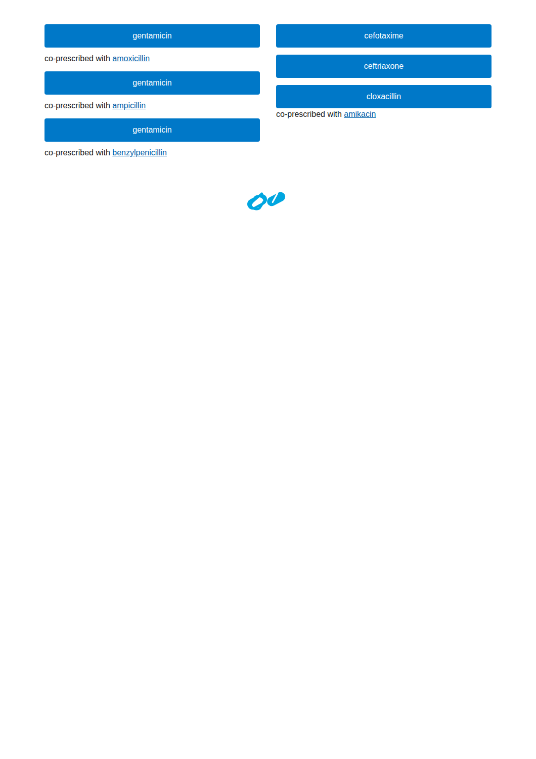gentamicin
co-prescribed with amoxicillin
gentamicin
co-prescribed with ampicillin
gentamicin
co-prescribed with benzylpenicillin
cefotaxime ceftriaxone cloxacillin
co-prescribed with amikacin